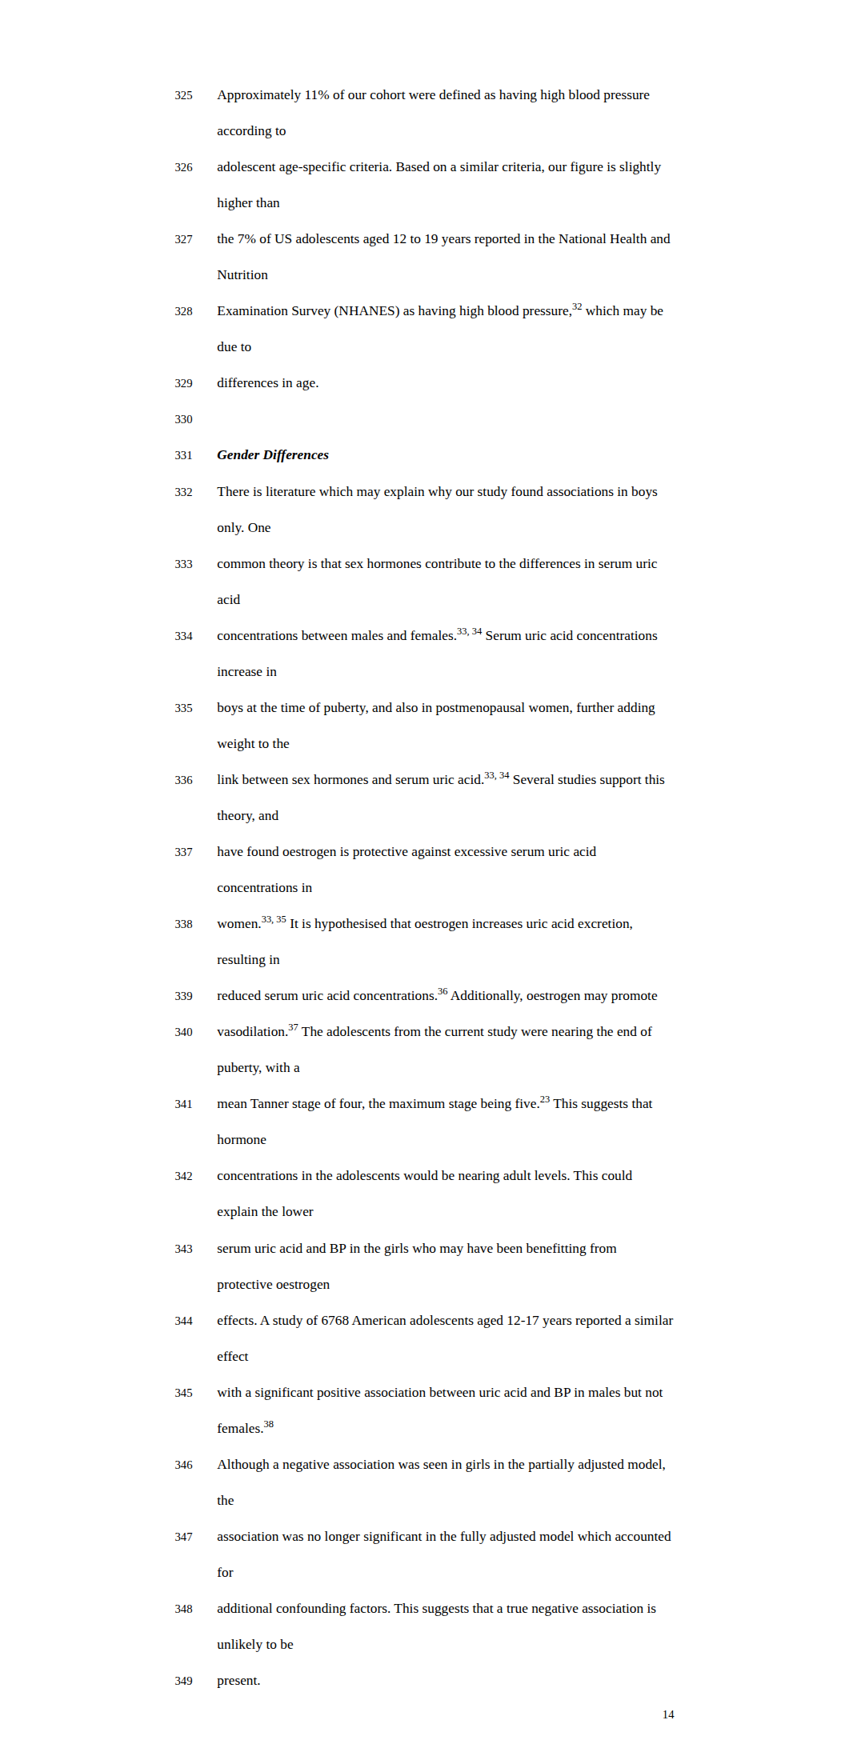325
Approximately 11% of our cohort were defined as having high blood pressure according to
326
adolescent age-specific criteria. Based on a similar criteria, our figure is slightly higher than
327
the 7% of US adolescents aged 12 to 19 years reported in the National Health and Nutrition
328
Examination Survey (NHANES) as having high blood pressure,32 which may be due to
329
differences in age.
330
331
Gender Differences
332
There is literature which may explain why our study found associations in boys only. One
333
common theory is that sex hormones contribute to the differences in serum uric acid
334
concentrations between males and females.33, 34 Serum uric acid concentrations increase in
335
boys at the time of puberty, and also in postmenopausal women, further adding weight to the
336
link between sex hormones and serum uric acid.33, 34 Several studies support this theory, and
337
have found oestrogen is protective against excessive serum uric acid concentrations in
338
women.33, 35 It is hypothesised that oestrogen increases uric acid excretion, resulting in
339
reduced serum uric acid concentrations.36 Additionally, oestrogen may promote
340
vasodilation.37 The adolescents from the current study were nearing the end of puberty, with a
341
mean Tanner stage of four, the maximum stage being five.23 This suggests that hormone
342
concentrations in the adolescents would be nearing adult levels. This could explain the lower
343
serum uric acid and BP in the girls who may have been benefitting from protective oestrogen
344
effects. A study of 6768 American adolescents aged 12-17 years reported a similar effect
345
with a significant positive association between uric acid and BP in males but not females.38
346
Although a negative association was seen in girls in the partially adjusted model, the
347
association was no longer significant in the fully adjusted model which accounted for
348
additional confounding factors. This suggests that a true negative association is unlikely to be
349
present.
14